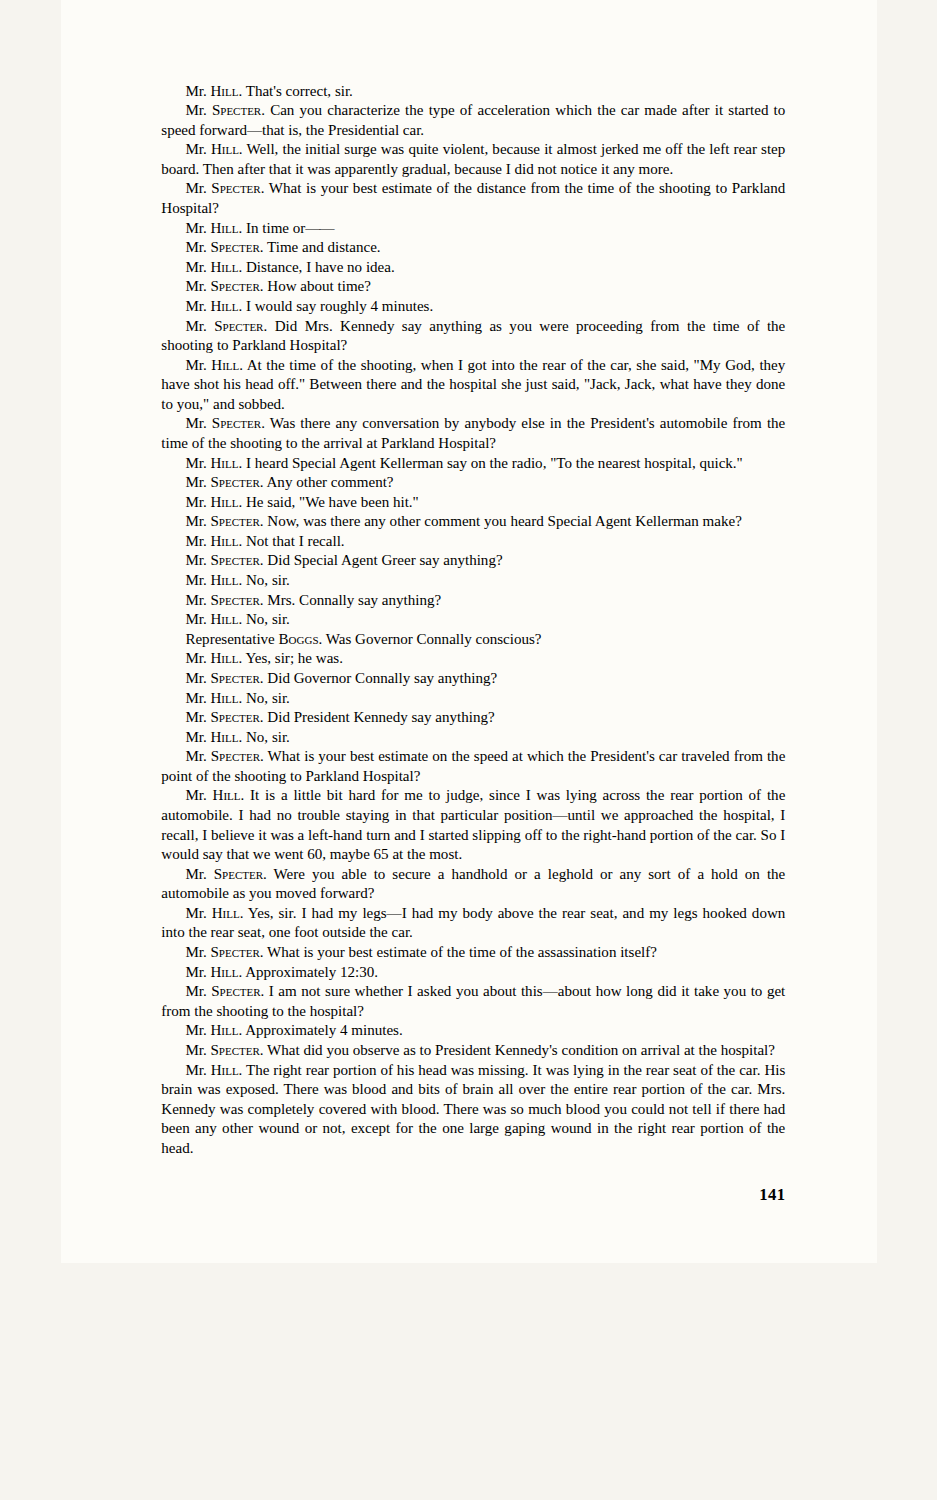Mr. Hill. That's correct, sir.
Mr. Specter. Can you characterize the type of acceleration which the car made after it started to speed forward—that is, the Presidential car.
Mr. Hill. Well, the initial surge was quite violent, because it almost jerked me off the left rear step board. Then after that it was apparently gradual, because I did not notice it any more.
Mr. Specter. What is your best estimate of the distance from the time of the shooting to Parkland Hospital?
Mr. Hill. In time or——
Mr. Specter. Time and distance.
Mr. Hill. Distance, I have no idea.
Mr. Specter. How about time?
Mr. Hill. I would say roughly 4 minutes.
Mr. Specter. Did Mrs. Kennedy say anything as you were proceeding from the time of the shooting to Parkland Hospital?
Mr. Hill. At the time of the shooting, when I got into the rear of the car, she said, "My God, they have shot his head off." Between there and the hospital she just said, "Jack, Jack, what have they done to you," and sobbed.
Mr. Specter. Was there any conversation by anybody else in the President's automobile from the time of the shooting to the arrival at Parkland Hospital?
Mr. Hill. I heard Special Agent Kellerman say on the radio, "To the nearest hospital, quick."
Mr. Specter. Any other comment?
Mr. Hill. He said, "We have been hit."
Mr. Specter. Now, was there any other comment you heard Special Agent Kellerman make?
Mr. Hill. Not that I recall.
Mr. Specter. Did Special Agent Greer say anything?
Mr. Hill. No, sir.
Mr. Specter. Mrs. Connally say anything?
Mr. Hill. No, sir.
Representative Boggs. Was Governor Connally conscious?
Mr. Hill. Yes, sir; he was.
Mr. Specter. Did Governor Connally say anything?
Mr. Hill. No, sir.
Mr. Specter. Did President Kennedy say anything?
Mr. Hill. No, sir.
Mr. Specter. What is your best estimate on the speed at which the President's car traveled from the point of the shooting to Parkland Hospital?
Mr. Hill. It is a little bit hard for me to judge, since I was lying across the rear portion of the automobile. I had no trouble staying in that particular position—until we approached the hospital, I recall, I believe it was a left-hand turn and I started slipping off to the right-hand portion of the car. So I would say that we went 60, maybe 65 at the most.
Mr. Specter. Were you able to secure a handhold or a leghold or any sort of a hold on the automobile as you moved forward?
Mr. Hill. Yes, sir. I had my legs—I had my body above the rear seat, and my legs hooked down into the rear seat, one foot outside the car.
Mr. Specter. What is your best estimate of the time of the assassination itself?
Mr. Hill. Approximately 12:30.
Mr. Specter. I am not sure whether I asked you about this—about how long did it take you to get from the shooting to the hospital?
Mr. Hill. Approximately 4 minutes.
Mr. Specter. What did you observe as to President Kennedy's condition on arrival at the hospital?
Mr. Hill. The right rear portion of his head was missing. It was lying in the rear seat of the car. His brain was exposed. There was blood and bits of brain all over the entire rear portion of the car. Mrs. Kennedy was completely covered with blood. There was so much blood you could not tell if there had been any other wound or not, except for the one large gaping wound in the right rear portion of the head.
141